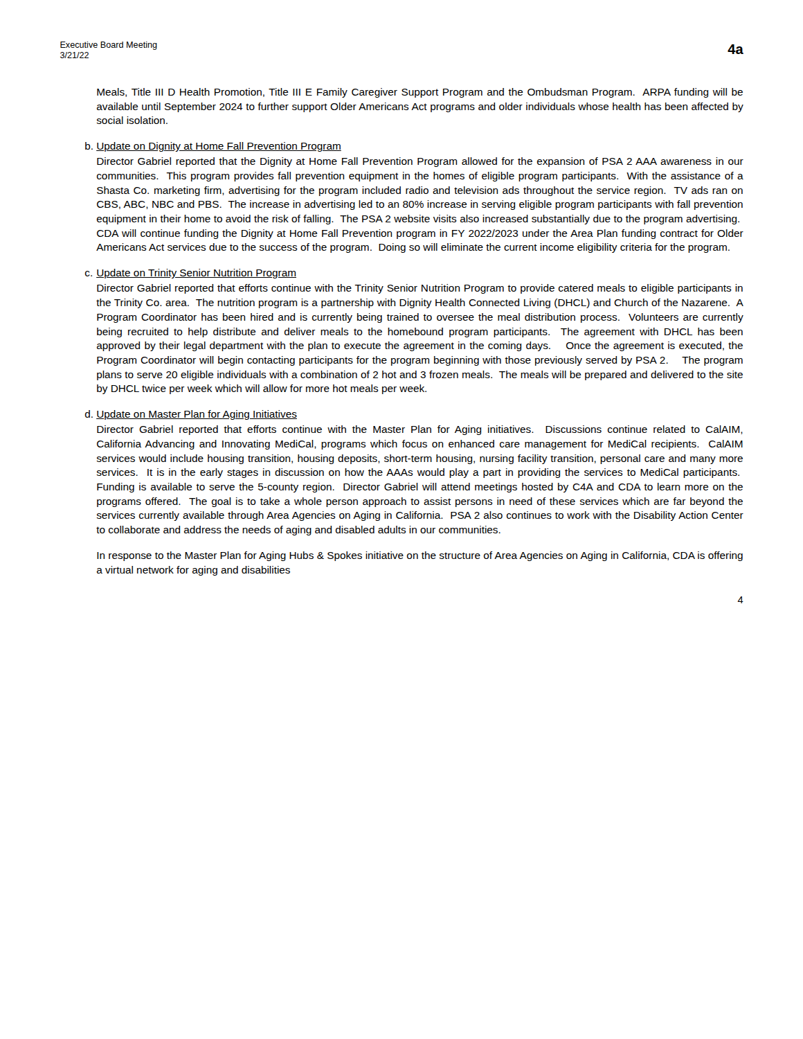Executive Board Meeting
3/21/22
4a
Meals, Title III D Health Promotion, Title III E Family Caregiver Support Program and the Ombudsman Program. ARPA funding will be available until September 2024 to further support Older Americans Act programs and older individuals whose health has been affected by social isolation.
b. Update on Dignity at Home Fall Prevention Program
Director Gabriel reported that the Dignity at Home Fall Prevention Program allowed for the expansion of PSA 2 AAA awareness in our communities. This program provides fall prevention equipment in the homes of eligible program participants. With the assistance of a Shasta Co. marketing firm, advertising for the program included radio and television ads throughout the service region. TV ads ran on CBS, ABC, NBC and PBS. The increase in advertising led to an 80% increase in serving eligible program participants with fall prevention equipment in their home to avoid the risk of falling. The PSA 2 website visits also increased substantially due to the program advertising. CDA will continue funding the Dignity at Home Fall Prevention program in FY 2022/2023 under the Area Plan funding contract for Older Americans Act services due to the success of the program. Doing so will eliminate the current income eligibility criteria for the program.
c. Update on Trinity Senior Nutrition Program
Director Gabriel reported that efforts continue with the Trinity Senior Nutrition Program to provide catered meals to eligible participants in the Trinity Co. area. The nutrition program is a partnership with Dignity Health Connected Living (DHCL) and Church of the Nazarene. A Program Coordinator has been hired and is currently being trained to oversee the meal distribution process. Volunteers are currently being recruited to help distribute and deliver meals to the homebound program participants. The agreement with DHCL has been approved by their legal department with the plan to execute the agreement in the coming days. Once the agreement is executed, the Program Coordinator will begin contacting participants for the program beginning with those previously served by PSA 2. The program plans to serve 20 eligible individuals with a combination of 2 hot and 3 frozen meals. The meals will be prepared and delivered to the site by DHCL twice per week which will allow for more hot meals per week.
d. Update on Master Plan for Aging Initiatives
Director Gabriel reported that efforts continue with the Master Plan for Aging initiatives. Discussions continue related to CalAIM, California Advancing and Innovating MediCal, programs which focus on enhanced care management for MediCal recipients. CalAIM services would include housing transition, housing deposits, short-term housing, nursing facility transition, personal care and many more services. It is in the early stages in discussion on how the AAAs would play a part in providing the services to MediCal participants. Funding is available to serve the 5-county region. Director Gabriel will attend meetings hosted by C4A and CDA to learn more on the programs offered. The goal is to take a whole person approach to assist persons in need of these services which are far beyond the services currently available through Area Agencies on Aging in California. PSA 2 also continues to work with the Disability Action Center to collaborate and address the needs of aging and disabled adults in our communities.
In response to the Master Plan for Aging Hubs & Spokes initiative on the structure of Area Agencies on Aging in California, CDA is offering a virtual network for aging and disabilities
4